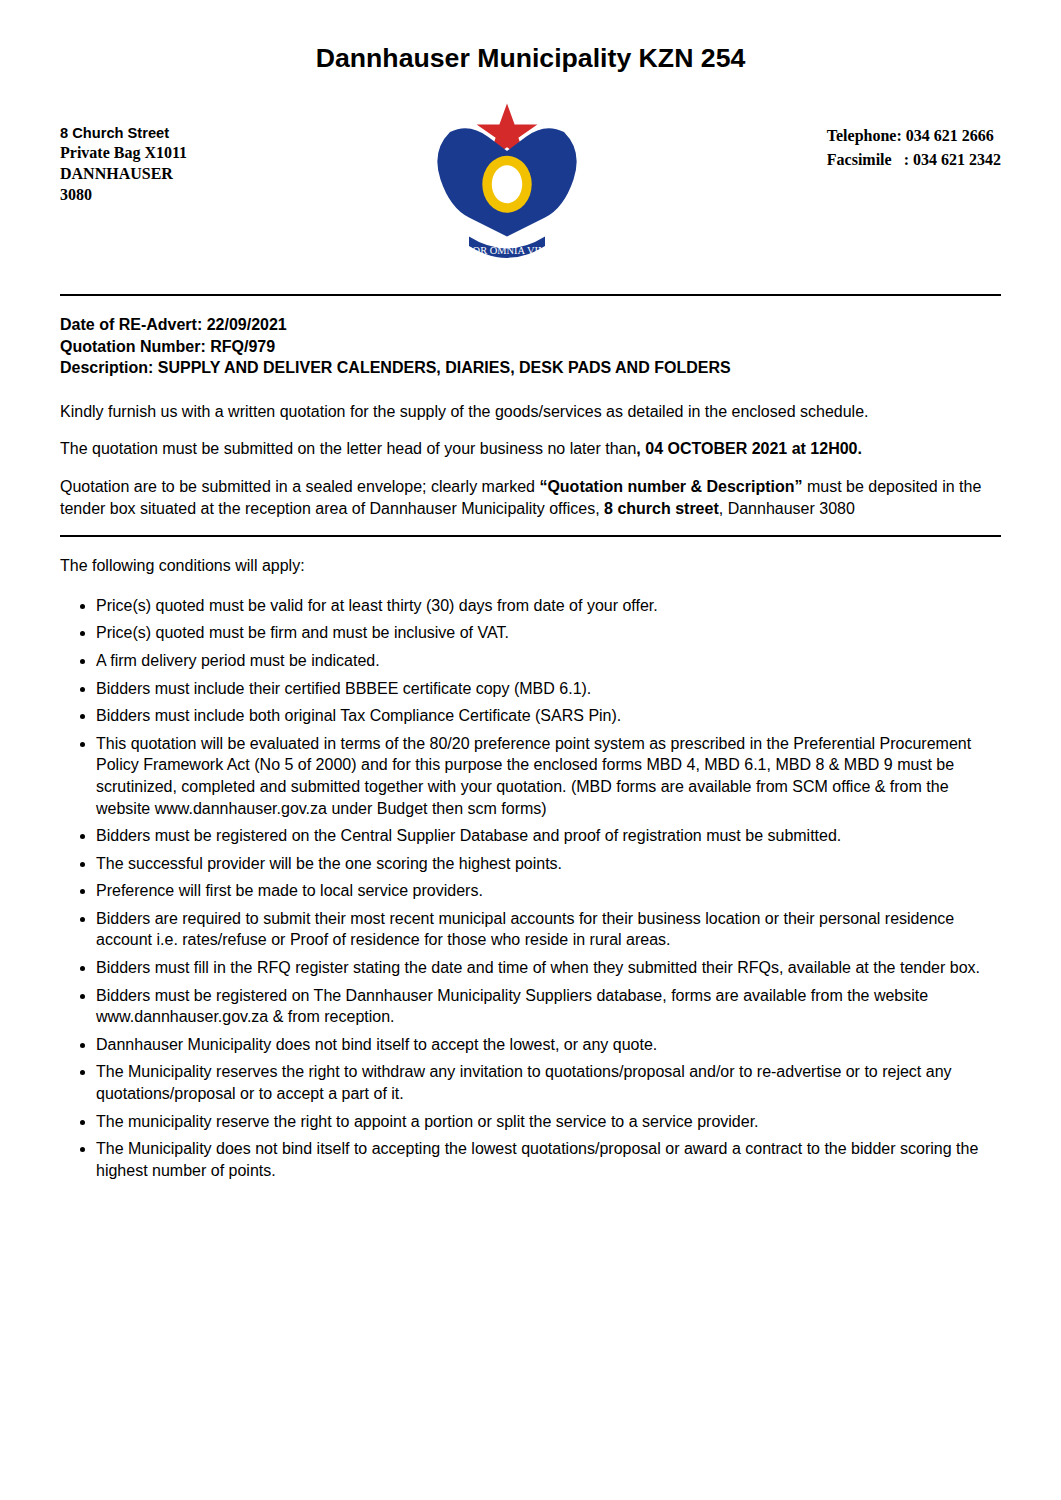Dannhauser Municipality KZN 254
8 Church Street
Private Bag X1011
DANNHAUSER
3080
Telephone: 034 621 2666
Facsimile : 034 621 2342
Date of RE-Advert: 22/09/2021
Quotation Number: RFQ/979
Description: SUPPLY AND DELIVER CALENDERS, DIARIES, DESK PADS AND FOLDERS
Kindly furnish us with a written quotation for the supply of the goods/services as detailed in the enclosed schedule.
The quotation must be submitted on the letter head of your business no later than, 04 OCTOBER 2021 at 12H00.
Quotation are to be submitted in a sealed envelope; clearly marked “Quotation number & Description” must be deposited in the tender box situated at the reception area of Dannhauser Municipality offices, 8 church street, Dannhauser 3080
The following conditions will apply:
Price(s) quoted must be valid for at least thirty (30) days from date of your offer.
Price(s) quoted must be firm and must be inclusive of VAT.
A firm delivery period must be indicated.
Bidders must include their certified BBBEE certificate copy (MBD 6.1).
Bidders must include both original Tax Compliance Certificate (SARS Pin).
This quotation will be evaluated in terms of the 80/20 preference point system as prescribed in the Preferential Procurement Policy Framework Act (No 5 of 2000) and for this purpose the enclosed forms MBD 4, MBD 6.1, MBD 8 & MBD 9 must be scrutinized, completed and submitted together with your quotation. (MBD forms are available from SCM office & from the website www.dannhauser.gov.za under Budget then scm forms)
Bidders must be registered on the Central Supplier Database and proof of registration must be submitted.
The successful provider will be the one scoring the highest points.
Preference will first be made to local service providers.
Bidders are required to submit their most recent municipal accounts for their business location or their personal residence account i.e. rates/refuse or Proof of residence for those who reside in rural areas.
Bidders must fill in the RFQ register stating the date and time of when they submitted their RFQs, available at the tender box.
Bidders must be registered on The Dannhauser Municipality Suppliers database, forms are available from the website www.dannhauser.gov.za & from reception.
Dannhauser Municipality does not bind itself to accept the lowest, or any quote.
The Municipality reserves the right to withdraw any invitation to quotations/proposal and/or to re-advertise or to reject any quotations/proposal or to accept a part of it.
The municipality reserve the right to appoint a portion or split the service to a service provider.
The Municipality does not bind itself to accepting the lowest quotations/proposal or award a contract to the bidder scoring the highest number of points.